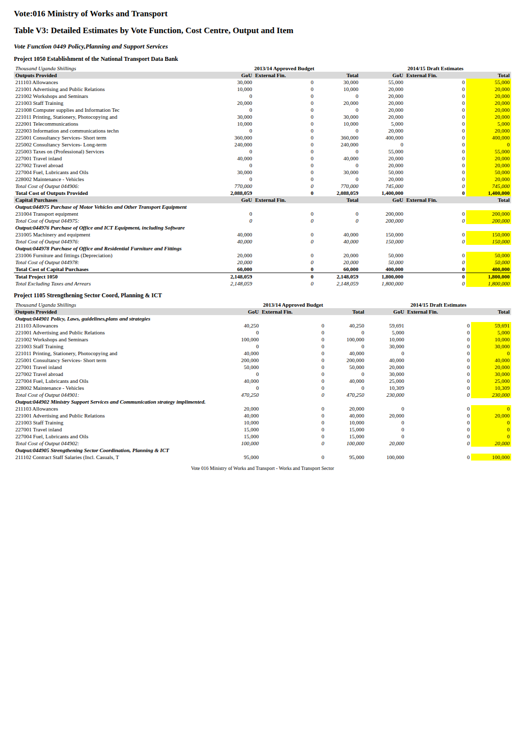Vote:016 Ministry of Works and Transport
Table V3: Detailed Estimates by Vote Function, Cost Centre, Output and Item
Vote Function 0449 Policy,Planning and Support Services
Project 1050 Establishment of the National Transport Data Bank
| Thousand Uganda Shillings | 2013/14 Approved Budget | 2014/15 Draft Estimates |
| Outputs Provided | GoU | External Fin. | Total | GoU | External Fin. | Total |
| 211103 Allowances | 30,000 | 0 | 30,000 | 55,000 | 0 | 55,000 |
| 221001 Advertising and Public Relations | 10,000 | 0 | 10,000 | 20,000 | 0 | 20,000 |
| 221002 Workshops and Seminars | 0 | 0 | 0 | 20,000 | 0 | 20,000 |
| 221003 Staff Training | 20,000 | 0 | 20,000 | 20,000 | 0 | 20,000 |
| 221008 Computer supplies and Information Tec | 0 | 0 | 0 | 20,000 | 0 | 20,000 |
| 221011 Printing, Stationery, Photocopying and | 30,000 | 0 | 30,000 | 20,000 | 0 | 20,000 |
| 222001 Telecommunications | 10,000 | 0 | 10,000 | 5,000 | 0 | 5,000 |
| 222003 Information and communications techn | 0 | 0 | 0 | 20,000 | 0 | 20,000 |
| 225001 Consultancy Services- Short term | 360,000 | 0 | 360,000 | 400,000 | 0 | 400,000 |
| 225002 Consultancy Services- Long-term | 240,000 | 0 | 240,000 | 0 | 0 | 0 |
| 225003 Taxes on (Professional) Services | 0 | 0 | 0 | 55,000 | 0 | 55,000 |
| 227001 Travel inland | 40,000 | 0 | 40,000 | 20,000 | 0 | 20,000 |
| 227002 Travel abroad | 0 | 0 | 0 | 20,000 | 0 | 20,000 |
| 227004 Fuel, Lubricants and Oils | 30,000 | 0 | 30,000 | 50,000 | 0 | 50,000 |
| 228002 Maintenance - Vehicles | 0 | 0 | 0 | 20,000 | 0 | 20,000 |
| Total Cost of Output 044906: | 770,000 | 0 | 770,000 | 745,000 | 0 | 745,000 |
| Total Cost of Outputs Provided | 2,088,059 | 0 | 2,088,059 | 1,400,000 | 0 | 1,400,000 |
| Capital Purchases | GoU | External Fin. | Total | GoU | External Fin. | Total |
| Output:044975 Purchase of Motor Vehicles and Other Transport Equipment |
| 231004 Transport equipment | 0 | 0 | 0 | 200,000 | 0 | 200,000 |
| Total Cost of Output 044975: | 0 | 0 | 0 | 200,000 | 0 | 200,000 |
| Output:044976 Purchase of Office and ICT Equipment, including Software |
| 231005 Machinery and equipment | 40,000 | 0 | 40,000 | 150,000 | 0 | 150,000 |
| Total Cost of Output 044976: | 40,000 | 0 | 40,000 | 150,000 | 0 | 150,000 |
| Output:044978 Purchase of Office and Residential Furniture and Fittings |
| 231006 Furniture and fittings (Depreciation) | 20,000 | 0 | 20,000 | 50,000 | 0 | 50,000 |
| Total Cost of Output 044978: | 20,000 | 0 | 20,000 | 50,000 | 0 | 50,000 |
| Total Cost of Capital Purchases | 60,000 | 0 | 60,000 | 400,000 | 0 | 400,000 |
| Total Project 1050 | 2,148,059 | 0 | 2,148,059 | 1,800,000 | 0 | 1,800,000 |
| Total Excluding Taxes and Arrears | 2,148,059 | 0 | 2,148,059 | 1,800,000 | 0 | 1,800,000 |
Project 1105 Strengthening Sector Coord, Planning & ICT
| Thousand Uganda Shillings | 2013/14 Approved Budget | 2014/15 Draft Estimates |
| Outputs Provided | GoU | External Fin. | Total | GoU | External Fin. | Total |
| Output:044901 Policy, Laws, guidelines,plans and strategies |
| 211103 Allowances | 40,250 | 0 | 40,250 | 59,691 | 0 | 59,691 |
| 221001 Advertising and Public Relations | 0 | 0 | 0 | 5,000 | 0 | 5,000 |
| 221002 Workshops and Seminars | 100,000 | 0 | 100,000 | 10,000 | 0 | 10,000 |
| 221003 Staff Training | 0 | 0 | 0 | 30,000 | 0 | 30,000 |
| 221011 Printing, Stationery, Photocopying and | 40,000 | 0 | 40,000 | 0 | 0 | 0 |
| 225001 Consultancy Services- Short term | 200,000 | 0 | 200,000 | 40,000 | 0 | 40,000 |
| 227001 Travel inland | 50,000 | 0 | 50,000 | 20,000 | 0 | 20,000 |
| 227002 Travel abroad | 0 | 0 | 0 | 30,000 | 0 | 30,000 |
| 227004 Fuel, Lubricants and Oils | 40,000 | 0 | 40,000 | 25,000 | 0 | 25,000 |
| 228002 Maintenance - Vehicles | 0 | 0 | 0 | 10,309 | 0 | 10,309 |
| Total Cost of Output 044901: | 470,250 | 0 | 470,250 | 230,000 | 0 | 230,000 |
| Output:044902 Ministry Support Services and Communication strategy implimented. |
| 211103 Allowances | 20,000 | 0 | 20,000 | 0 | 0 | 0 |
| 221001 Advertising and Public Relations | 40,000 | 0 | 40,000 | 20,000 | 0 | 20,000 |
| 221003 Staff Training | 10,000 | 0 | 10,000 | 0 | 0 | 0 |
| 227001 Travel inland | 15,000 | 0 | 15,000 | 0 | 0 | 0 |
| 227004 Fuel, Lubricants and Oils | 15,000 | 0 | 15,000 | 0 | 0 | 0 |
| Total Cost of Output 044902: | 100,000 | 0 | 100,000 | 20,000 | 0 | 20,000 |
| Output:044905 Strengthening Sector Coordination, Planning & ICT |
| 211102 Contract Staff Salaries (Incl. Casuals, T | 95,000 | 0 | 95,000 | 100,000 | 0 | 100,000 |
Vote 016 Ministry of Works and Transport - Works and Transport Sector